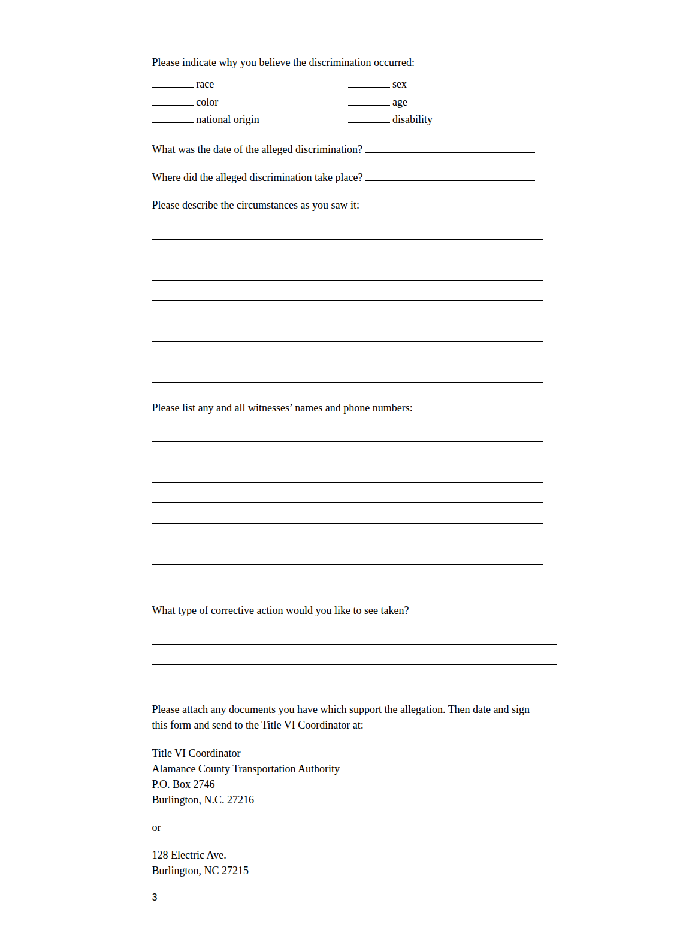Please indicate why you believe the discrimination occurred:
| race | sex |
| color | age |
| national origin | disability |
What was the date of the alleged discrimination?
Where did the alleged discrimination take place?
Please describe the circumstances as you saw it:
Please list any and all witnesses’ names and phone numbers:
What type of corrective action would you like to see taken?
Please attach any documents you have which support the allegation. Then date and sign this form and send to the Title VI Coordinator at:
Title VI Coordinator
Alamance County Transportation Authority
P.O. Box 2746
Burlington, N.C. 27216
or
128 Electric Ave.
Burlington, NC 27215
3